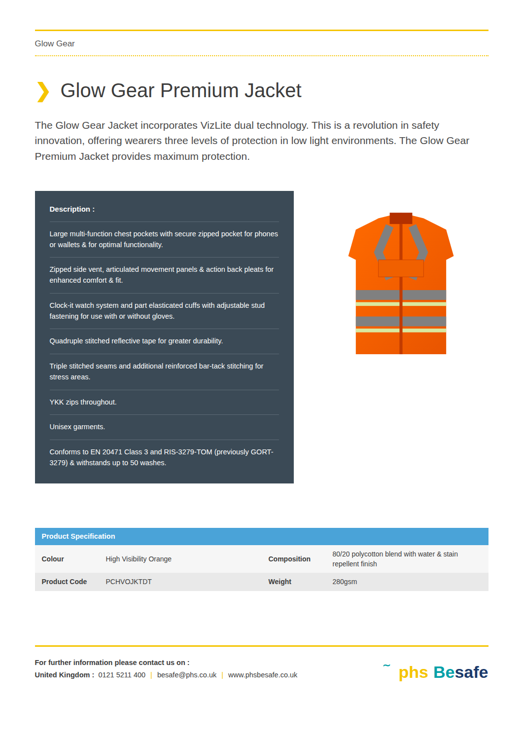Glow Gear
❯Glow Gear Premium Jacket
The Glow Gear Jacket incorporates VizLite dual technology. This is a revolution in safety innovation, offering wearers three levels of protection in low light environments. The Glow Gear Premium Jacket provides maximum protection.
Description :
Large multi-function chest pockets with secure zipped pocket for phones or wallets & for optimal functionality.
Zipped side vent, articulated movement panels & action back pleats for enhanced comfort & fit.
Clock-it watch system and part elasticated cuffs with adjustable stud fastening for use with or without gloves.
Quadruple stitched reflective tape for greater durability.
Triple stitched seams and additional reinforced bar-tack stitching for stress areas.
YKK zips throughout.
Unisex garments.
Conforms to EN 20471 Class 3 and RIS-3279-TOM (previously GORT-3279) & withstands up to 50 washes.
Product Specification
| Colour | High Visibility Orange | Composition | 80/20 polycotton blend with water & stain repellent finish |
| Product Code | PCHVOJKTDT | Weight | 280gsm |
For further information please contact us on : United Kingdom : 0121 5211 400 | besafe@phs.co.uk | www.phsbesafe.co.uk
∼ phs Be safe